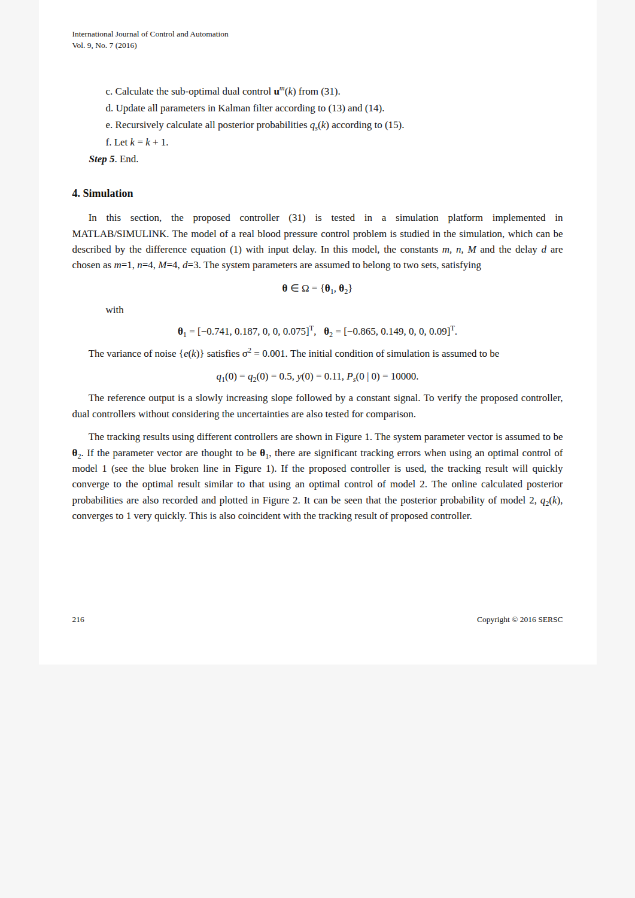International Journal of Control and Automation Vol. 9, No. 7 (2016)
c. Calculate the sub-optimal dual control um(k) from (31).
d. Update all parameters in Kalman filter according to (13) and (14).
e. Recursively calculate all posterior probabilities qs(k) according to (15).
f. Let k = k + 1.
Step 5. End.
4. Simulation
In this section, the proposed controller (31) is tested in a simulation platform implemented in MATLAB/SIMULINK. The model of a real blood pressure control problem is studied in the simulation, which can be described by the difference equation (1) with input delay. In this model, the constants m, n, M and the delay d are chosen as m=1, n=4, M=4, d=3. The system parameters are assumed to belong to two sets, satisfying
θ ∈ Ω = {θ1, θ2}
with
θ1 = [−0.741, 0.187, 0, 0, 0.075]T, θ2 = [−0.865, 0.149, 0, 0, 0.09]T.
The variance of noise {e(k)} satisfies σ2 = 0.001. The initial condition of simulation is assumed to be
q1(0) = q2(0) = 0.5, y(0) = 0.11, Ps(0 | 0) = 10000.
The reference output is a slowly increasing slope followed by a constant signal. To verify the proposed controller, dual controllers without considering the uncertainties are also tested for comparison.
The tracking results using different controllers are shown in Figure 1. The system parameter vector is assumed to be θ2. If the parameter vector are thought to be θ1, there are significant tracking errors when using an optimal control of model 1 (see the blue broken line in Figure 1). If the proposed controller is used, the tracking result will quickly converge to the optimal result similar to that using an optimal control of model 2. The online calculated posterior probabilities are also recorded and plotted in Figure 2. It can be seen that the posterior probability of model 2, q2(k), converges to 1 very quickly. This is also coincident with the tracking result of proposed controller.
216 Copyright © 2016 SERSC